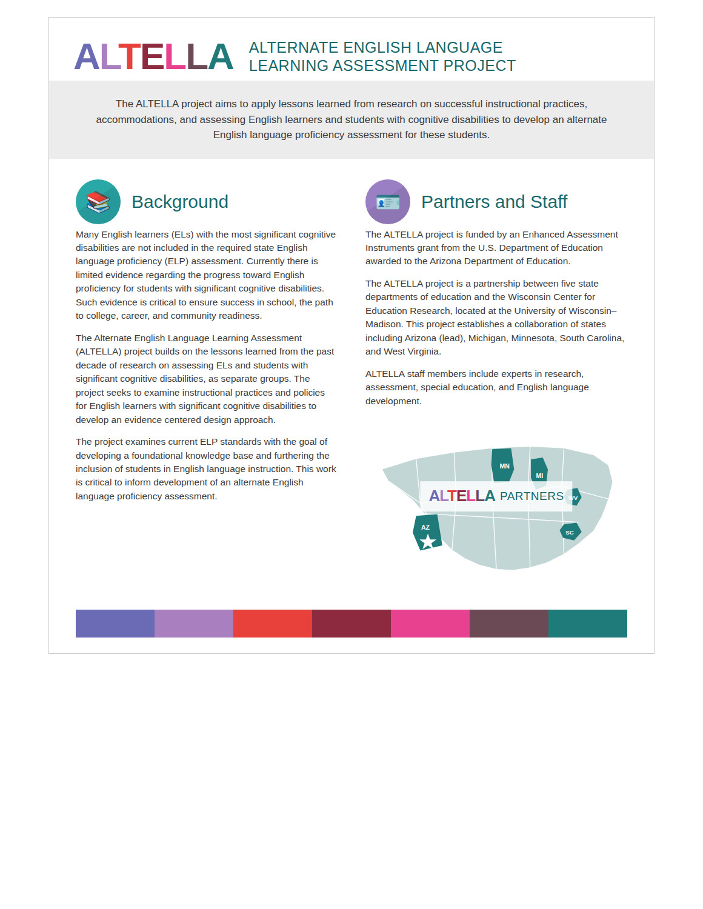ALTELLA
Alternate English Language
Learning Assessment Project
The ALTELLA project aims to apply lessons learned from research on successful instructional practices, accommodations, and assessing English learners and students with cognitive disabilities to develop an alternate English language proficiency assessment for these students.
📚
Background
Many English learners (ELs) with the most significant cognitive disabilities are not included in the required state English language proficiency (ELP) assessment. Currently there is limited evidence regarding the progress toward English proficiency for students with significant cognitive disabilities. Such evidence is critical to ensure success in school, the path to college, career, and community readiness.
The Alternate English Language Learning Assessment (ALTELLA) project builds on the lessons learned from the past decade of research on assessing ELs and students with significant cognitive disabilities, as separate groups. The project seeks to examine instructional practices and policies for English learners with significant cognitive disabilities to develop an evidence centered design approach.
The project examines current ELP standards with the goal of developing a foundational knowledge base and furthering the inclusion of students in English language instruction. This work is critical to inform development of an alternate English language proficiency assessment.
🪪
Partners and Staff
The ALTELLA project is funded by an Enhanced Assessment Instruments grant from the U.S. Department of Education awarded to the Arizona Department of Education.
The ALTELLA project is a partnership between five state departments of education and the Wisconsin Center for Education Research, located at the University of Wisconsin–Madison. This project establishes a collaboration of states including Arizona (lead), Michigan, Minnesota, South Carolina, and West Virginia.
ALTELLA staff members include experts in research, assessment, special education, and English language development.
MN MI WV SC AZ
ALTELLA PARTNERS